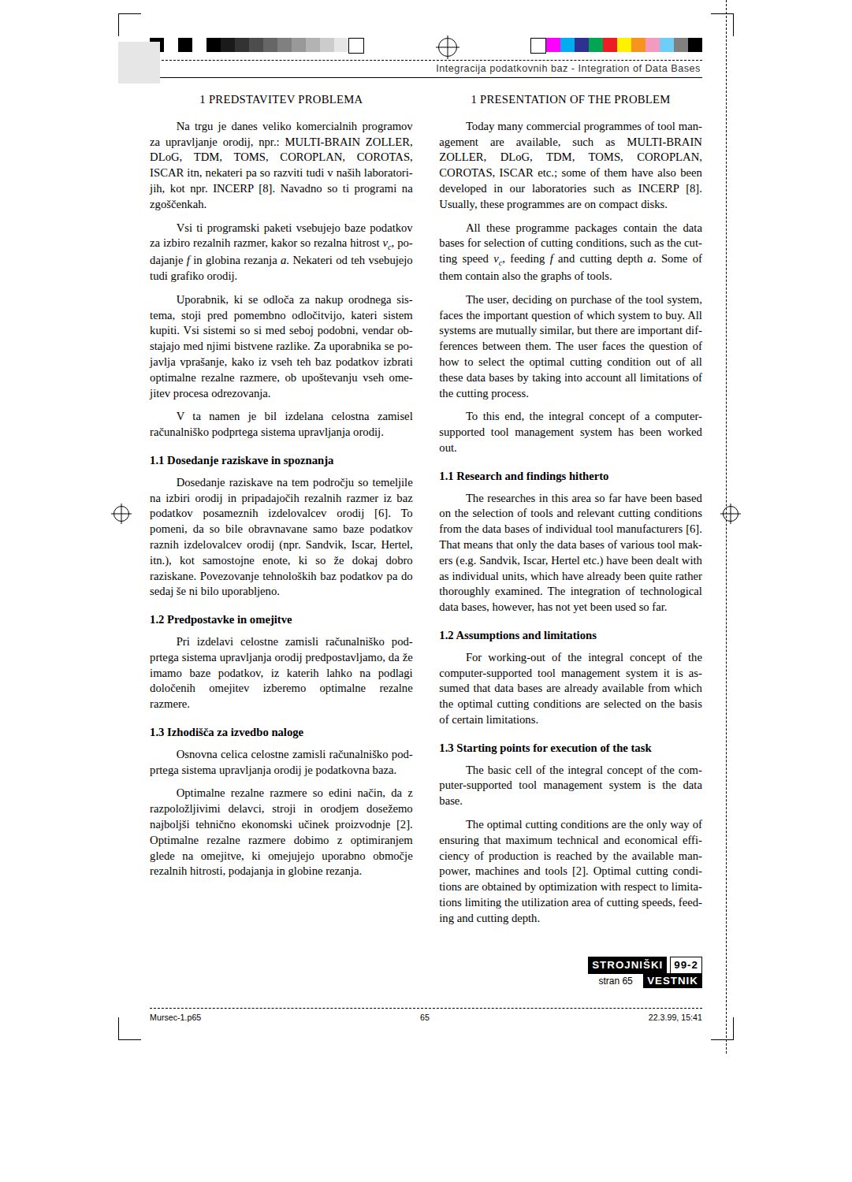Integracija podatkovnih baz - Integration of Data Bases
1 PREDSTAVITEV PROBLEMA
Na trgu je danes veliko komercialnih programov za upravljanje orodij, npr.: MULTI-BRAIN ZOLLER, DLoG, TDM, TOMS, COROPLAN, COROTAS, ISCAR itn, nekateri pa so razviti tudi v naših laboratorijih, kot npr. INCERP [8]. Navadno so ti programi na zgoščenkah.
Vsi ti programski paketi vsebujejo baze podatkov za izbiro rezalnih razmer, kakor so rezalna hitrost vc, podajanje f in globina rezanja a. Nekateri od teh vsebujejo tudi grafiko orodij.
Uporabnik, ki se odloča za nakup orodnega sistema, stoji pred pomembno odločitvijo, kateri sistem kupiti. Vsi sistemi so si med seboj podobni, vendar obstajajo med njimi bistvene razlike. Za uporabnika se pojavlja vprašanje, kako iz vseh teh baz podatkov izbrati optimalne rezalne razmere, ob upoštevanju vseh omejitev procesa odrezovanja.
V ta namen je bil izdelana celostna zamisel računalniško podprtega sistema upravljanja orodij.
1.1 Dosedanje raziskave in spoznanja
Dosedanje raziskave na tem področju so temeljile na izbiri orodij in pripadajočih rezalnih razmer iz baz podatkov posameznih izdelovalcev orodij [6]. To pomeni, da so bile obravnavane samo baze podatkov raznih izdelovalcev orodij (npr. Sandvik, Iscar, Hertel, itn.), kot samostojne enote, ki so že dokaj dobro raziskane. Povezovanje tehnoloških baz podatkov pa do sedaj še ni bilo uporabljeno.
1.2 Predpostavke in omejitve
Pri izdelavi celostne zamisli računalniško podprtega sistema upravljanja orodij predpostavljamo, da že imamo baze podatkov, iz katerih lahko na podlagi določenih omejitev izberemo optimalne rezalne razmere.
1.3 Izhodišča za izvedbo naloge
Osnovna celica celostne zamisli računalniško podprtega sistema upravljanja orodij je podatkovna baza.
Optimalne rezalne razmere so edini način, da z razpoložljivimi delavci, stroji in orodjem dosežemo najboljši tehnično ekonomski učinek proizvodnje [2]. Optimalne rezalne razmere dobimo z optimiranjem glede na omejitve, ki omejujejo uporabno območje rezalnih hitrosti, podajanja in globine rezanja.
1 PRESENTATION OF THE PROBLEM
Today many commercial programmes of tool management are available, such as MULTI-BRAIN ZOLLER, DLoG, TDM, TOMS, COROPLAN, COROTAS, ISCAR etc.; some of them have also been developed in our laboratories such as INCERP [8]. Usually, these programmes are on compact disks.
All these programme packages contain the data bases for selection of cutting conditions, such as the cutting speed vc, feeding f and cutting depth a. Some of them contain also the graphs of tools.
The user, deciding on purchase of the tool system, faces the important question of which system to buy. All systems are mutually similar, but there are important differences between them. The user faces the question of how to select the optimal cutting condition out of all these data bases by taking into account all limitations of the cutting process.
To this end, the integral concept of a computer-supported tool management system has been worked out.
1.1 Research and findings hitherto
The researches in this area so far have been based on the selection of tools and relevant cutting conditions from the data bases of individual tool manufacturers [6]. That means that only the data bases of various tool makers (e.g. Sandvik, Iscar, Hertel etc.) have been dealt with as individual units, which have already been quite rather thoroughly examined. The integration of technological data bases, however, has not yet been used so far.
1.2 Assumptions and limitations
For working-out of the integral concept of the computer-supported tool management system it is assumed that data bases are already available from which the optimal cutting conditions are selected on the basis of certain limitations.
1.3 Starting points for execution of the task
The basic cell of the integral concept of the computer-supported tool management system is the data base.
The optimal cutting conditions are the only way of ensuring that maximum technical and economical efficiency of production is reached by the available man-power, machines and tools [2]. Optimal cutting conditions are obtained by optimization with respect to limitations limiting the utilization area of cutting speeds, feeding and cutting depth.
STROJNIŠKI 99-2
stran 65 VESTNIK
Mursec-1.p65 65 22.3.99, 15:41